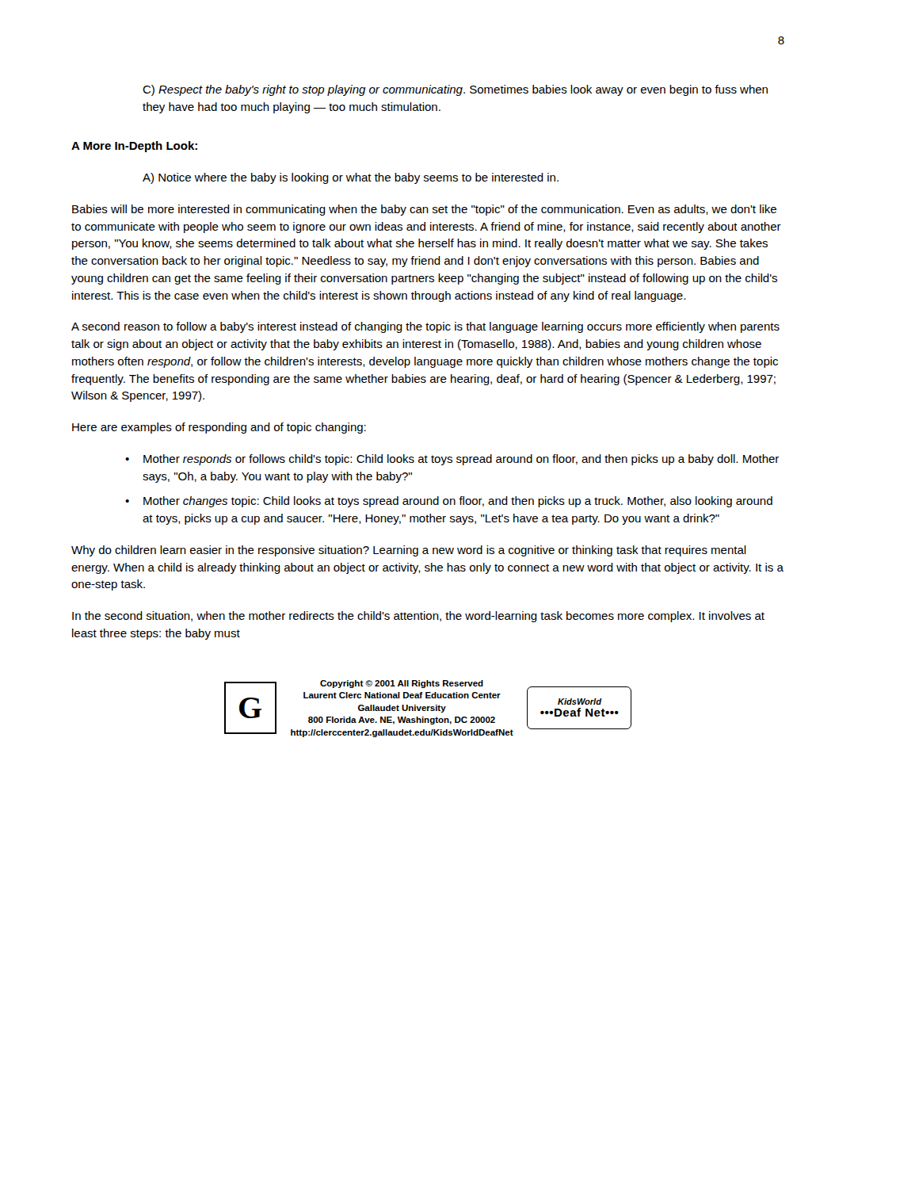8
C) Respect the baby's right to stop playing or communicating. Sometimes babies look away or even begin to fuss when they have had too much playing — too much stimulation.
A More In-Depth Look:
A) Notice where the baby is looking or what the baby seems to be interested in.
Babies will be more interested in communicating when the baby can set the "topic" of the communication. Even as adults, we don't like to communicate with people who seem to ignore our own ideas and interests. A friend of mine, for instance, said recently about another person, "You know, she seems determined to talk about what she herself has in mind. It really doesn't matter what we say. She takes the conversation back to her original topic." Needless to say, my friend and I don't enjoy conversations with this person. Babies and young children can get the same feeling if their conversation partners keep "changing the subject" instead of following up on the child's interest. This is the case even when the child's interest is shown through actions instead of any kind of real language.
A second reason to follow a baby's interest instead of changing the topic is that language learning occurs more efficiently when parents talk or sign about an object or activity that the baby exhibits an interest in (Tomasello, 1988). And, babies and young children whose mothers often respond, or follow the children's interests, develop language more quickly than children whose mothers change the topic frequently. The benefits of responding are the same whether babies are hearing, deaf, or hard of hearing (Spencer & Lederberg, 1997; Wilson & Spencer, 1997).
Here are examples of responding and of topic changing:
Mother responds or follows child's topic: Child looks at toys spread around on floor, and then picks up a baby doll. Mother says, "Oh, a baby. You want to play with the baby?"
Mother changes topic: Child looks at toys spread around on floor, and then picks up a truck. Mother, also looking around at toys, picks up a cup and saucer. "Here, Honey," mother says, "Let's have a tea party. Do you want a drink?"
Why do children learn easier in the responsive situation? Learning a new word is a cognitive or thinking task that requires mental energy. When a child is already thinking about an object or activity, she has only to connect a new word with that object or activity. It is a one-step task.
In the second situation, when the mother redirects the child's attention, the word-learning task becomes more complex. It involves at least three steps: the baby must
G
Copyright © 2001 All Rights Reserved
Laurent Clerc National Deaf Education Center
Gallaudet University
800 Florida Ave. NE, Washington, DC 20002
http://clerccenter2.gallaudet.edu/KidsWorldDeafNet
KidsWorld •••Deaf Net•••